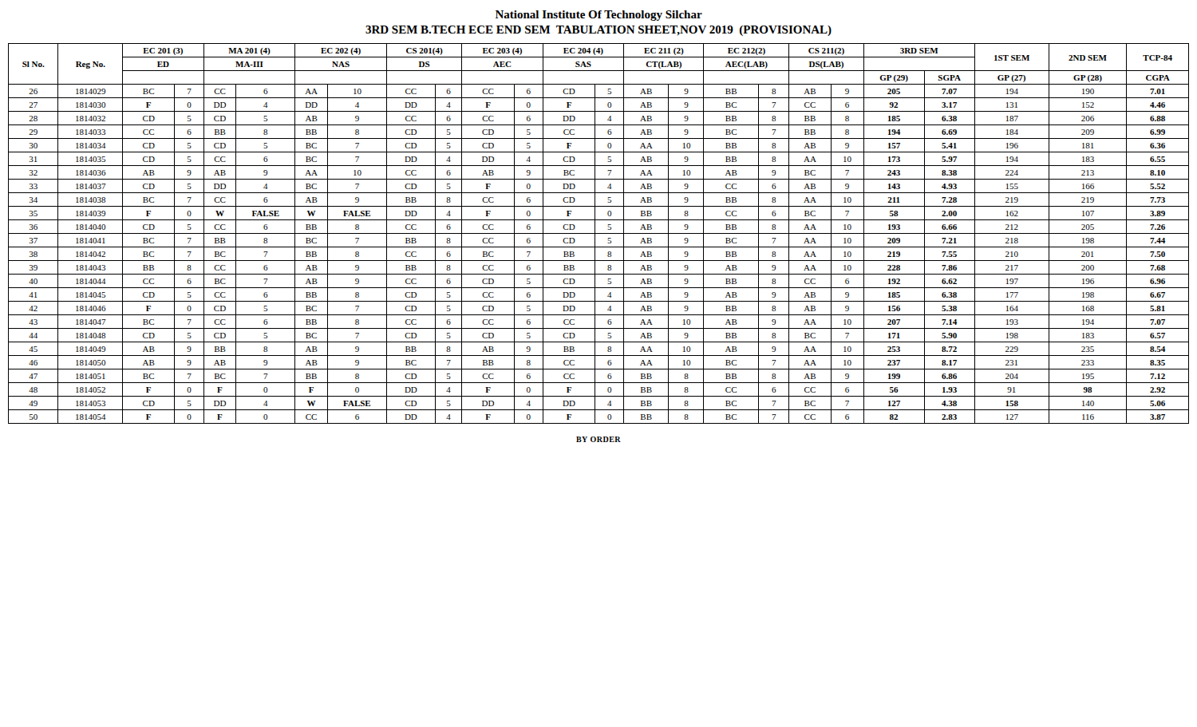National Institute Of Technology Silchar
3RD SEM B.TECH ECE END SEM TABULATION SHEET,NOV 2019 (PROVISIONAL)
| Sl No. | Reg No. | EC 201 (3) | MA 201 (4) | EC 202 (4) | CS 201(4) | EC 203 (4) | EC 204 (4) | EC 211 (2) | EC 212(2) | CS 211(2) | 3RD SEM | 1ST SEM | 2ND SEM | TCP-84 |
| --- | --- | --- | --- | --- | --- | --- | --- | --- | --- | --- | --- | --- | --- | --- |
| ED | MA-III | NAS | DS | AEC | SAS | CT(LAB) | AEC(LAB) | DS(LAB) | |
| | | | | | | | | | GP (29) | SGPA | GP (27) | GP (28) | CGPA |
| 26 | 1814029 | BC | 7 | CC | 6 | AA | 10 | CC | 6 | CC | 6 | CD | 5 | AB | 9 | BB | 8 | AB | 9 | 205 | 7.07 | 194 | 190 | 7.01 |
| 27 | 1814030 | F | 0 | DD | 4 | DD | 4 | DD | 4 | F | 0 | F | 0 | AB | 9 | BC | 7 | CC | 6 | 92 | 3.17 | 131 | 152 | 4.46 |
| 28 | 1814032 | CD | 5 | CD | 5 | AB | 9 | CC | 6 | CC | 6 | DD | 4 | AB | 9 | BB | 8 | BB | 8 | 185 | 6.38 | 187 | 206 | 6.88 |
| 29 | 1814033 | CC | 6 | BB | 8 | BB | 8 | CD | 5 | CD | 5 | CC | 6 | AB | 9 | BC | 7 | BB | 8 | 194 | 6.69 | 184 | 209 | 6.99 |
| 30 | 1814034 | CD | 5 | CD | 5 | BC | 7 | CD | 5 | CD | 5 | F | 0 | AA | 10 | BB | 8 | AB | 9 | 157 | 5.41 | 196 | 181 | 6.36 |
| 31 | 1814035 | CD | 5 | CC | 6 | BC | 7 | DD | 4 | DD | 4 | CD | 5 | AB | 9 | BB | 8 | AA | 10 | 173 | 5.97 | 194 | 183 | 6.55 |
| 32 | 1814036 | AB | 9 | AB | 9 | AA | 10 | CC | 6 | AB | 9 | BC | 7 | AA | 10 | AB | 9 | BC | 7 | 243 | 8.38 | 224 | 213 | 8.10 |
| 33 | 1814037 | CD | 5 | DD | 4 | BC | 7 | CD | 5 | F | 0 | DD | 4 | AB | 9 | CC | 6 | AB | 9 | 143 | 4.93 | 155 | 166 | 5.52 |
| 34 | 1814038 | BC | 7 | CC | 6 | AB | 9 | BB | 8 | CC | 6 | CD | 5 | AB | 9 | BB | 8 | AA | 10 | 211 | 7.28 | 219 | 219 | 7.73 |
| 35 | 1814039 | F | 0 | W | FALSE | W | FALSE | DD | 4 | F | 0 | F | 0 | BB | 8 | CC | 6 | BC | 7 | 58 | 2.00 | 162 | 107 | 3.89 |
| 36 | 1814040 | CD | 5 | CC | 6 | BB | 8 | CC | 6 | CC | 6 | CD | 5 | AB | 9 | BB | 8 | AA | 10 | 193 | 6.66 | 212 | 205 | 7.26 |
| 37 | 1814041 | BC | 7 | BB | 8 | BC | 7 | BB | 8 | CC | 6 | CD | 5 | AB | 9 | BC | 7 | AA | 10 | 209 | 7.21 | 218 | 198 | 7.44 |
| 38 | 1814042 | BC | 7 | BC | 7 | BB | 8 | CC | 6 | BC | 7 | BB | 8 | AB | 9 | BB | 8 | AA | 10 | 219 | 7.55 | 210 | 201 | 7.50 |
| 39 | 1814043 | BB | 8 | CC | 6 | AB | 9 | BB | 8 | CC | 6 | BB | 8 | AB | 9 | AB | 9 | AA | 10 | 228 | 7.86 | 217 | 200 | 7.68 |
| 40 | 1814044 | CC | 6 | BC | 7 | AB | 9 | CC | 6 | CD | 5 | CD | 5 | AB | 9 | BB | 8 | CC | 6 | 192 | 6.62 | 197 | 196 | 6.96 |
| 41 | 1814045 | CD | 5 | CC | 6 | BB | 8 | CD | 5 | CC | 6 | DD | 4 | AB | 9 | AB | 9 | AB | 9 | 185 | 6.38 | 177 | 198 | 6.67 |
| 42 | 1814046 | F | 0 | CD | 5 | BC | 7 | CD | 5 | CD | 5 | DD | 4 | AB | 9 | BB | 8 | AB | 9 | 156 | 5.38 | 164 | 168 | 5.81 |
| 43 | 1814047 | BC | 7 | CC | 6 | BB | 8 | CC | 6 | CC | 6 | CC | 6 | AA | 10 | AB | 9 | AA | 10 | 207 | 7.14 | 193 | 194 | 7.07 |
| 44 | 1814048 | CD | 5 | CD | 5 | BC | 7 | CD | 5 | CD | 5 | CD | 5 | AB | 9 | BB | 8 | BC | 7 | 171 | 5.90 | 198 | 183 | 6.57 |
| 45 | 1814049 | AB | 9 | BB | 8 | AB | 9 | BB | 8 | AB | 9 | BB | 8 | AA | 10 | AB | 9 | AA | 10 | 253 | 8.72 | 229 | 235 | 8.54 |
| 46 | 1814050 | AB | 9 | AB | 9 | AB | 9 | BC | 7 | BB | 8 | CC | 6 | AA | 10 | BC | 7 | AA | 10 | 237 | 8.17 | 231 | 233 | 8.35 |
| 47 | 1814051 | BC | 7 | BC | 7 | BB | 8 | CD | 5 | CC | 6 | CC | 6 | BB | 8 | BB | 8 | AB | 9 | 199 | 6.86 | 204 | 195 | 7.12 |
| 48 | 1814052 | F | 0 | F | 0 | F | 0 | DD | 4 | F | 0 | F | 0 | BB | 8 | CC | 6 | CC | 6 | 56 | 1.93 | 91 | 98 | 2.92 |
| 49 | 1814053 | CD | 5 | DD | 4 | W | FALSE | CD | 5 | DD | 4 | DD | 4 | BB | 8 | BC | 7 | BC | 7 | 127 | 4.38 | 158 | 140 | 5.06 |
| 50 | 1814054 | F | 0 | F | 0 | CC | 6 | DD | 4 | F | 0 | F | 0 | BB | 8 | BC | 7 | CC | 6 | 82 | 2.83 | 127 | 116 | 3.87 |
BY ORDER